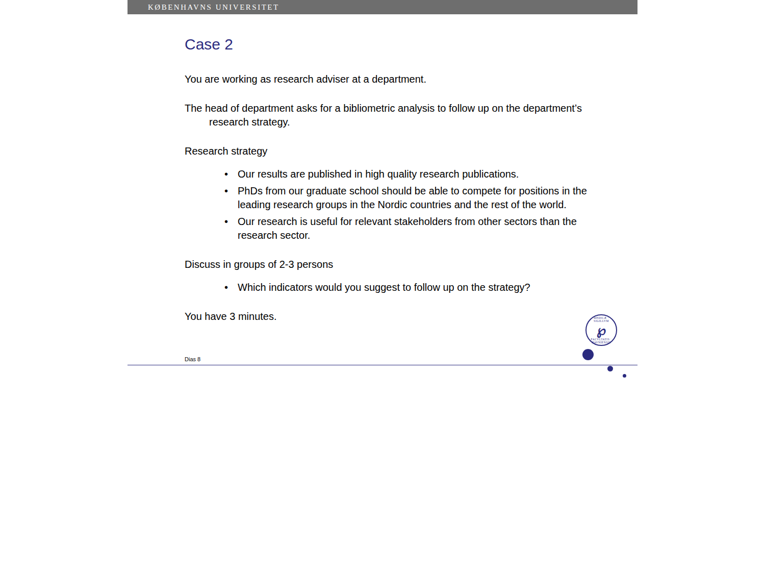KØBENHAVNS UNIVERSITET
Case 2
You are working as research adviser at a department.
The head of department asks for a bibliometric analysis to follow up on the department’s research strategy.
Research strategy
Our results are published in high quality research publications.
PhDs from our graduate school should be able to compete for positions in the leading research groups in the Nordic countries and the rest of the world.
Our research is useful for relevant stakeholders from other sectors than the research sector.
Discuss in groups of 2-3 persons
Which indicators would you suggest to follow up on the strategy?
You have 3 minutes.
MEDICÆ · SIGILLVM
℘
FACVLTATIS · HAVNIENSIS
Dias 8